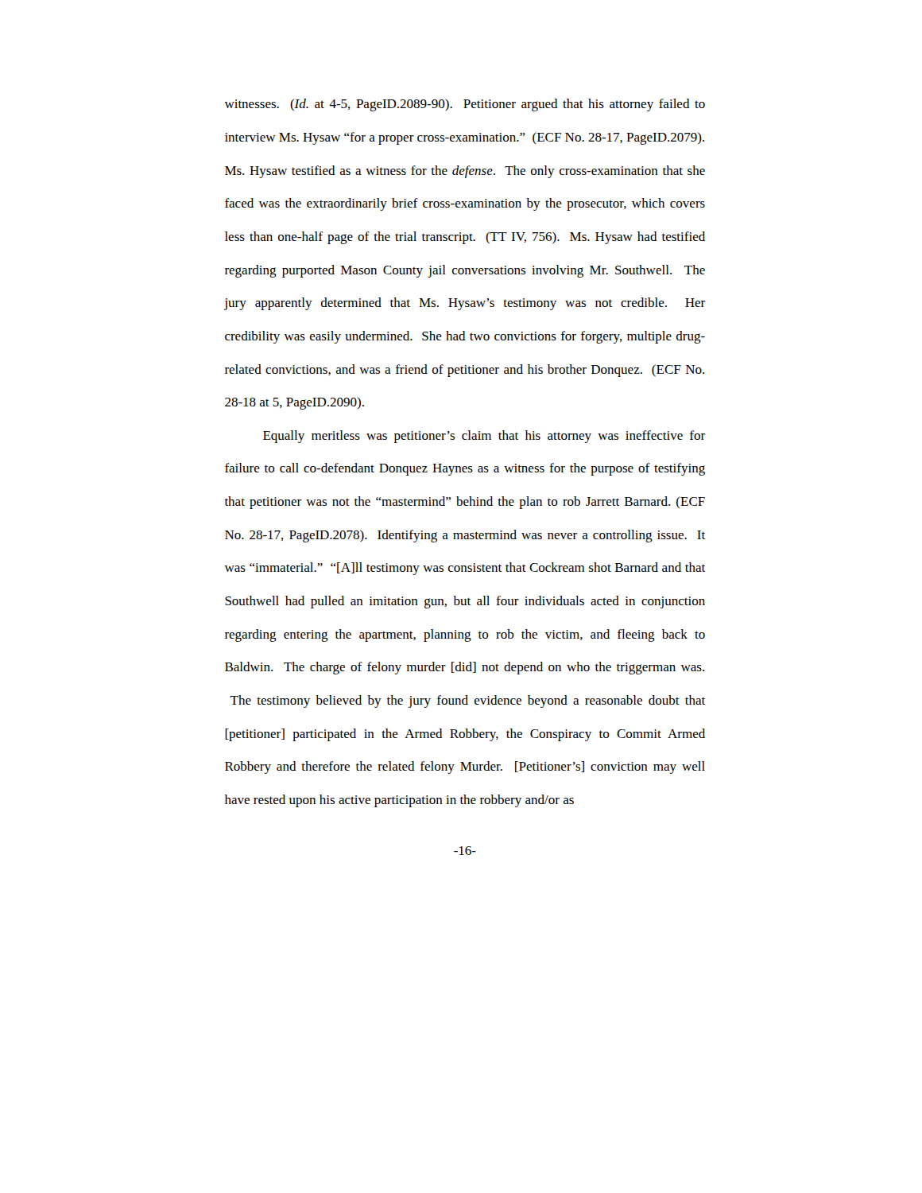witnesses. (Id. at 4-5, PageID.2089-90). Petitioner argued that his attorney failed to interview Ms. Hysaw “for a proper cross-examination.” (ECF No. 28-17, PageID.2079). Ms. Hysaw testified as a witness for the defense. The only cross-examination that she faced was the extraordinarily brief cross-examination by the prosecutor, which covers less than one-half page of the trial transcript. (TT IV, 756). Ms. Hysaw had testified regarding purported Mason County jail conversations involving Mr. Southwell. The jury apparently determined that Ms. Hysaw’s testimony was not credible. Her credibility was easily undermined. She had two convictions for forgery, multiple drug-related convictions, and was a friend of petitioner and his brother Donquez. (ECF No. 28-18 at 5, PageID.2090).
Equally meritless was petitioner’s claim that his attorney was ineffective for failure to call co-defendant Donquez Haynes as a witness for the purpose of testifying that petitioner was not the “mastermind” behind the plan to rob Jarrett Barnard. (ECF No. 28-17, PageID.2078). Identifying a mastermind was never a controlling issue. It was “immaterial.” “[A]ll testimony was consistent that Cockream shot Barnard and that Southwell had pulled an imitation gun, but all four individuals acted in conjunction regarding entering the apartment, planning to rob the victim, and fleeing back to Baldwin. The charge of felony murder [did] not depend on who the triggerman was. The testimony believed by the jury found evidence beyond a reasonable doubt that [petitioner] participated in the Armed Robbery, the Conspiracy to Commit Armed Robbery and therefore the related felony Murder. [Petitioner’s] conviction may well have rested upon his active participation in the robbery and/or as
-16-